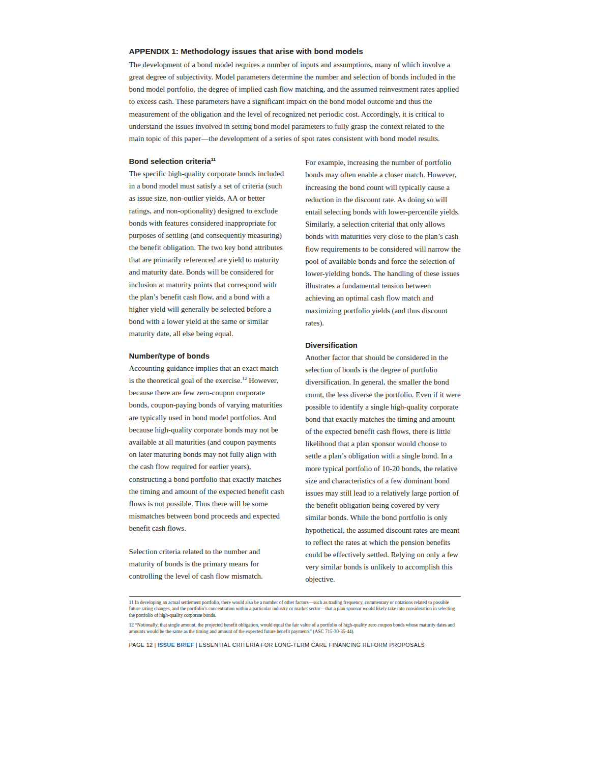APPENDIX 1: Methodology issues that arise with bond models
The development of a bond model requires a number of inputs and assumptions, many of which involve a great degree of subjectivity. Model parameters determine the number and selection of bonds included in the bond model portfolio, the degree of implied cash flow matching, and the assumed reinvestment rates applied to excess cash. These parameters have a significant impact on the bond model outcome and thus the measurement of the obligation and the level of recognized net periodic cost. Accordingly, it is critical to understand the issues involved in setting bond model parameters to fully grasp the context related to the main topic of this paper—the development of a series of spot rates consistent with bond model results.
Bond selection criteria11
The specific high-quality corporate bonds included in a bond model must satisfy a set of criteria (such as issue size, non-outlier yields, AA or better ratings, and non-optionality) designed to exclude bonds with features considered inappropriate for purposes of settling (and consequently measuring) the benefit obligation. The two key bond attributes that are primarily referenced are yield to maturity and maturity date. Bonds will be considered for inclusion at maturity points that correspond with the plan’s benefit cash flow, and a bond with a higher yield will generally be selected before a bond with a lower yield at the same or similar maturity date, all else being equal.
Number/type of bonds
Accounting guidance implies that an exact match is the theoretical goal of the exercise.12 However, because there are few zero-coupon corporate bonds, coupon-paying bonds of varying maturities are typically used in bond model portfolios. And because high-quality corporate bonds may not be available at all maturities (and coupon payments on later maturing bonds may not fully align with the cash flow required for earlier years), constructing a bond portfolio that exactly matches the timing and amount of the expected benefit cash flows is not possible. Thus there will be some mismatches between bond proceeds and expected benefit cash flows.
Selection criteria related to the number and maturity of bonds is the primary means for controlling the level of cash flow mismatch.
For example, increasing the number of portfolio bonds may often enable a closer match. However, increasing the bond count will typically cause a reduction in the discount rate. As doing so will entail selecting bonds with lower-percentile yields. Similarly, a selection criterial that only allows bonds with maturities very close to the plan’s cash flow requirements to be considered will narrow the pool of available bonds and force the selection of lower-yielding bonds. The handling of these issues illustrates a fundamental tension between achieving an optimal cash flow match and maximizing portfolio yields (and thus discount rates).
Diversification
Another factor that should be considered in the selection of bonds is the degree of portfolio diversification. In general, the smaller the bond count, the less diverse the portfolio. Even if it were possible to identify a single high-quality corporate bond that exactly matches the timing and amount of the expected benefit cash flows, there is little likelihood that a plan sponsor would choose to settle a plan’s obligation with a single bond. In a more typical portfolio of 10-20 bonds, the relative size and characteristics of a few dominant bond issues may still lead to a relatively large portion of the benefit obligation being covered by very similar bonds. While the bond portfolio is only hypothetical, the assumed discount rates are meant to reflect the rates at which the pension benefits could be effectively settled. Relying on only a few very similar bonds is unlikely to accomplish this objective.
11 In developing an actual settlement portfolio, there would also be a number of other factors—such as trading frequency, commentary or notations related to possible future rating changes, and the portfolio’s concentration within a particular industry or market sector—that a plan sponsor would likely take into consideration in selecting the portfolio of high-quality corporate bonds.
12 “Notionally, that single amount, the projected benefit obligation, would equal the fair value of a portfolio of high-quality zero coupon bonds whose maturity dates and amounts would be the same as the timing and amount of the expected future benefit payments” (ASC 715-30-35-44).
PAGE 12|ISSUE BRIEF|Essential Criteria for Long-Term Care Financing Reform Proposals